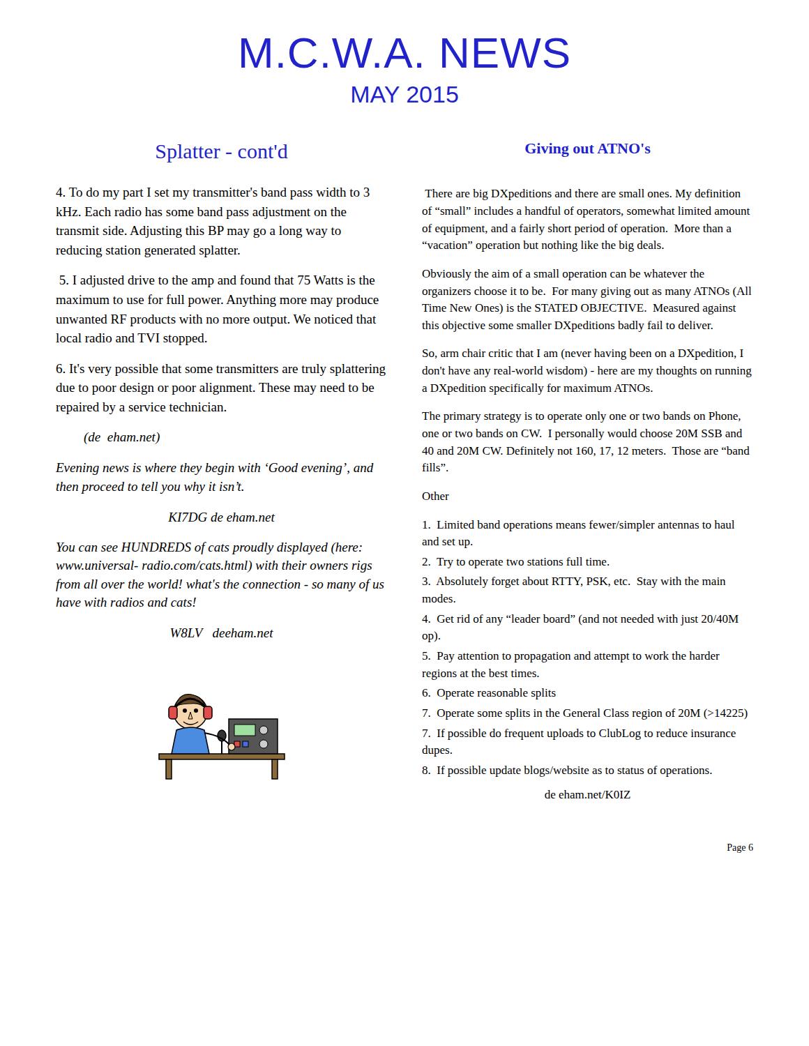M.C.W.A. NEWS
MAY 2015
Splatter - cont'd
4. To do my part I set my transmitter's band pass width to 3 kHz. Each radio has some band pass adjustment on the transmit side. Adjusting this BP may go a long way to reducing station generated splatter.
5. I adjusted drive to the amp and found that 75 Watts is the maximum to use for full power. Anything more may produce unwanted RF products with no more output. We noticed that local radio and TVI stopped.
6. It's very possible that some transmitters are truly splattering due to poor design or poor alignment. These may need to be repaired by a service technician.
(de eham.net)
Evening news is where they begin with ‘Good evening’, and then proceed to tell you why it isn’t.
KI7DG de eham.net
You can see HUNDREDS of cats proudly displayed (here: www.universal- radio.com/cats.html) with their owners rigs from all over the world! what's the connection - so many of us have with radios and cats!
W8LV deeham.net
Giving out ATNO's
There are big DXpeditions and there are small ones. My definition of “small” includes a handful of operators, somewhat limited amount of equipment, and a fairly short period of operation. More than a “vacation” operation but nothing like the big deals.
Obviously the aim of a small operation can be whatever the organizers choose it to be. For many giving out as many ATNOs (All Time New Ones) is the STATED OBJECTIVE. Measured against this objective some smaller DXpeditions badly fail to deliver.
So, arm chair critic that I am (never having been on a DXpedition, I don't have any real-world wisdom) - here are my thoughts on running a DXpedition specifically for maximum ATNOs.
The primary strategy is to operate only one or two bands on Phone, one or two bands on CW. I personally would choose 20M SSB and 40 and 20M CW. Definitely not 160, 17, 12 meters. Those are “band fills”.
Other
1. Limited band operations means fewer/simpler antennas to haul and set up.
2. Try to operate two stations full time.
3. Absolutely forget about RTTY, PSK, etc. Stay with the main modes.
4. Get rid of any “leader board” (and not needed with just 20/40M op).
5. Pay attention to propagation and attempt to work the harder regions at the best times.
6. Operate reasonable splits
7. Operate some splits in the General Class region of 20M (>14225)
7. If possible do frequent uploads to ClubLog to reduce insurance dupes.
8. If possible update blogs/website as to status of operations.
de eham.net/K0IZ
Page 6